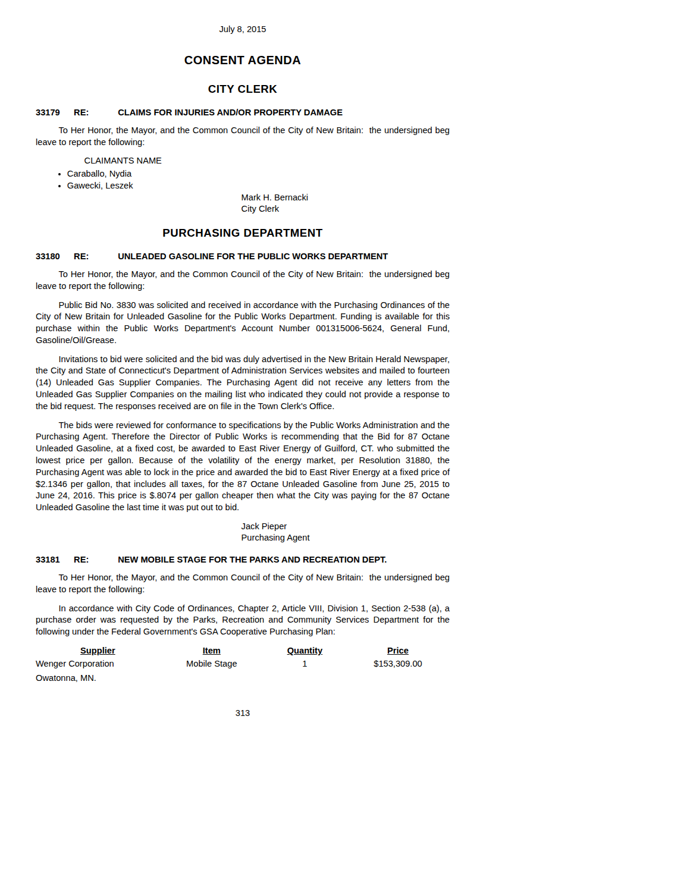July 8, 2015
CONSENT AGENDA
CITY CLERK
33179 RE: CLAIMS FOR INJURIES AND/OR PROPERTY DAMAGE
To Her Honor, the Mayor, and the Common Council of the City of New Britain: the undersigned beg leave to report the following:
CLAIMANTS NAME
Caraballo, Nydia
Gawecki, Leszek
Mark H. Bernacki City Clerk
PURCHASING DEPARTMENT
33180 RE: UNLEADED GASOLINE FOR THE PUBLIC WORKS DEPARTMENT
To Her Honor, the Mayor, and the Common Council of the City of New Britain: the undersigned beg leave to report the following:
Public Bid No. 3830 was solicited and received in accordance with the Purchasing Ordinances of the City of New Britain for Unleaded Gasoline for the Public Works Department. Funding is available for this purchase within the Public Works Department's Account Number 001315006-5624, General Fund, Gasoline/Oil/Grease.
Invitations to bid were solicited and the bid was duly advertised in the New Britain Herald Newspaper, the City and State of Connecticut's Department of Administration Services websites and mailed to fourteen (14) Unleaded Gas Supplier Companies. The Purchasing Agent did not receive any letters from the Unleaded Gas Supplier Companies on the mailing list who indicated they could not provide a response to the bid request. The responses received are on file in the Town Clerk's Office.
The bids were reviewed for conformance to specifications by the Public Works Administration and the Purchasing Agent. Therefore the Director of Public Works is recommending that the Bid for 87 Octane Unleaded Gasoline, at a fixed cost, be awarded to East River Energy of Guilford, CT. who submitted the lowest price per gallon. Because of the volatility of the energy market, per Resolution 31880, the Purchasing Agent was able to lock in the price and awarded the bid to East River Energy at a fixed price of $2.1346 per gallon, that includes all taxes, for the 87 Octane Unleaded Gasoline from June 25, 2015 to June 24, 2016. This price is $.8074 per gallon cheaper then what the City was paying for the 87 Octane Unleaded Gasoline the last time it was put out to bid.
Jack Pieper Purchasing Agent
33181 RE: NEW MOBILE STAGE FOR THE PARKS AND RECREATION DEPT.
To Her Honor, the Mayor, and the Common Council of the City of New Britain: the undersigned beg leave to report the following:
In accordance with City Code of Ordinances, Chapter 2, Article VIII, Division 1, Section 2-538 (a), a purchase order was requested by the Parks, Recreation and Community Services Department for the following under the Federal Government's GSA Cooperative Purchasing Plan:
| Supplier | Item | Quantity | Price |
| --- | --- | --- | --- |
| Wenger Corporation | Mobile Stage | 1 | $153,309.00 |
Owatonna, MN.
313